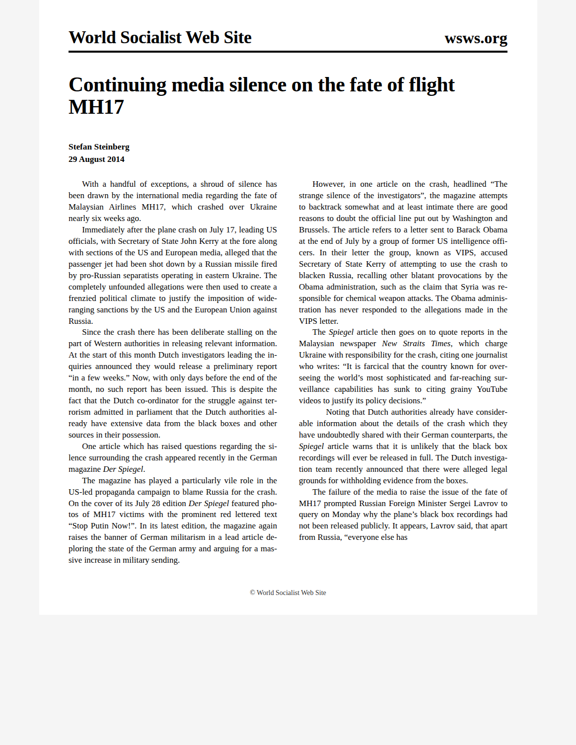World Socialist Web Site
wsws.org
Continuing media silence on the fate of flight MH17
Stefan Steinberg
29 August 2014
With a handful of exceptions, a shroud of silence has been drawn by the international media regarding the fate of Malaysian Airlines MH17, which crashed over Ukraine nearly six weeks ago.
Immediately after the plane crash on July 17, leading US officials, with Secretary of State John Kerry at the fore along with sections of the US and European media, alleged that the passenger jet had been shot down by a Russian missile fired by pro-Russian separatists operating in eastern Ukraine. The completely unfounded allegations were then used to create a frenzied political climate to justify the imposition of wide-ranging sanctions by the US and the European Union against Russia.
Since the crash there has been deliberate stalling on the part of Western authorities in releasing relevant information. At the start of this month Dutch investigators leading the inquiries announced they would release a preliminary report “in a few weeks.” Now, with only days before the end of the month, no such report has been issued. This is despite the fact that the Dutch co-ordinator for the struggle against terrorism admitted in parliament that the Dutch authorities already have extensive data from the black boxes and other sources in their possession.
One article which has raised questions regarding the silence surrounding the crash appeared recently in the German magazine Der Spiegel.
The magazine has played a particularly vile role in the US-led propaganda campaign to blame Russia for the crash. On the cover of its July 28 edition Der Spiegel featured photos of MH17 victims with the prominent red lettered text “Stop Putin Now!”. In its latest edition, the magazine again raises the banner of German militarism in a lead article deploring the state of the German army and arguing for a massive increase in military sending.
However, in one article on the crash, headlined “The strange silence of the investigators”, the magazine attempts to backtrack somewhat and at least intimate there are good reasons to doubt the official line put out by Washington and Brussels. The article refers to a letter sent to Barack Obama at the end of July by a group of former US intelligence officers. In their letter the group, known as VIPS, accused Secretary of State Kerry of attempting to use the crash to blacken Russia, recalling other blatant provocations by the Obama administration, such as the claim that Syria was responsible for chemical weapon attacks. The Obama administration has never responded to the allegations made in the VIPS letter.
The Spiegel article then goes on to quote reports in the Malaysian newspaper New Straits Times, which charge Ukraine with responsibility for the crash, citing one journalist who writes: “It is farcical that the country known for overseeing the world’s most sophisticated and far-reaching surveillance capabilities has sunk to citing grainy YouTube videos to justify its policy decisions.”
Noting that Dutch authorities already have considerable information about the details of the crash which they have undoubtedly shared with their German counterparts, the Spiegel article warns that it is unlikely that the black box recordings will ever be released in full. The Dutch investigation team recently announced that there were alleged legal grounds for withholding evidence from the boxes.
The failure of the media to raise the issue of the fate of MH17 prompted Russian Foreign Minister Sergei Lavrov to query on Monday why the plane’s black box recordings had not been released publicly. It appears, Lavrov said, that apart from Russia, “everyone else has
© World Socialist Web Site